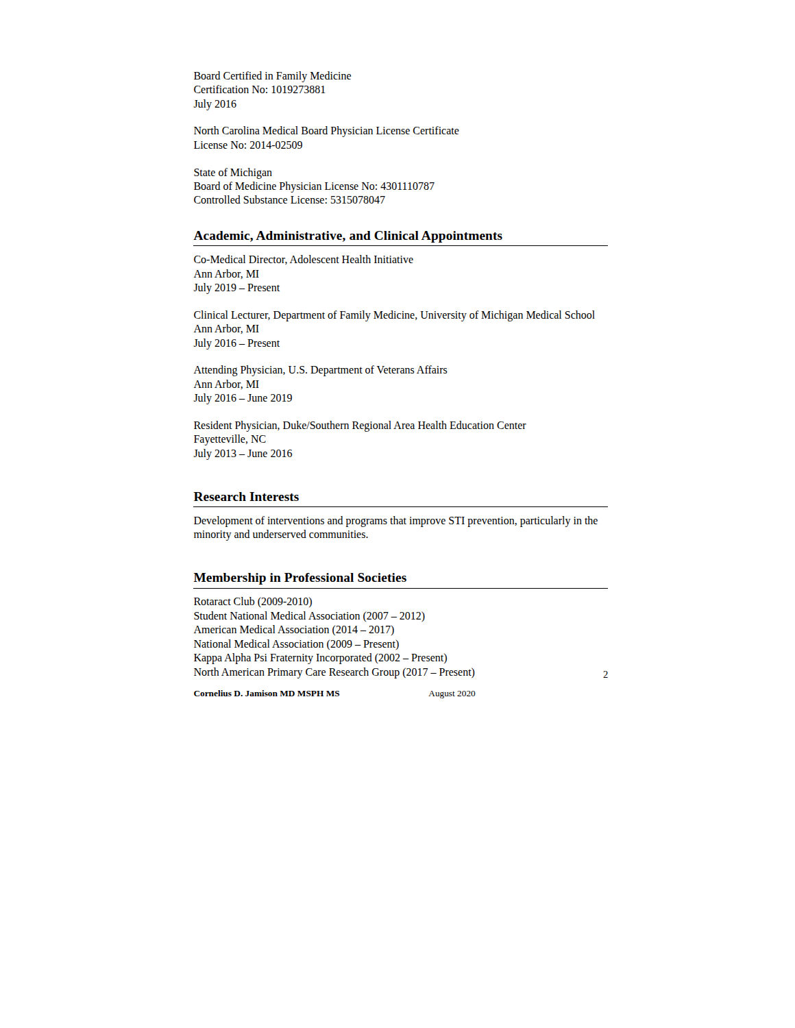Board Certified in Family Medicine
Certification No: 1019273881
July 2016
North Carolina Medical Board Physician License Certificate
License No: 2014-02509
State of Michigan
Board of Medicine Physician License No: 4301110787
Controlled Substance License: 5315078047
Academic, Administrative, and Clinical Appointments
Co-Medical Director, Adolescent Health Initiative
Ann Arbor, MI
July 2019 – Present
Clinical Lecturer, Department of Family Medicine, University of Michigan Medical School
Ann Arbor, MI
July 2016 – Present
Attending Physician, U.S. Department of Veterans Affairs
Ann Arbor, MI
July 2016 – June 2019
Resident Physician, Duke/Southern Regional Area Health Education Center
Fayetteville, NC
July 2013 – June 2016
Research Interests
Development of interventions and programs that improve STI prevention, particularly in the minority and underserved communities.
Membership in Professional Societies
Rotaract Club (2009-2010)
Student National Medical Association (2007 – 2012)
American Medical Association (2014 – 2017)
National Medical Association (2009 – Present)
Kappa Alpha Psi Fraternity Incorporated (2002 – Present)
North American Primary Care Research Group (2017 – Present)
2
Cornelius D. Jamison MD MSPH MS August 2020